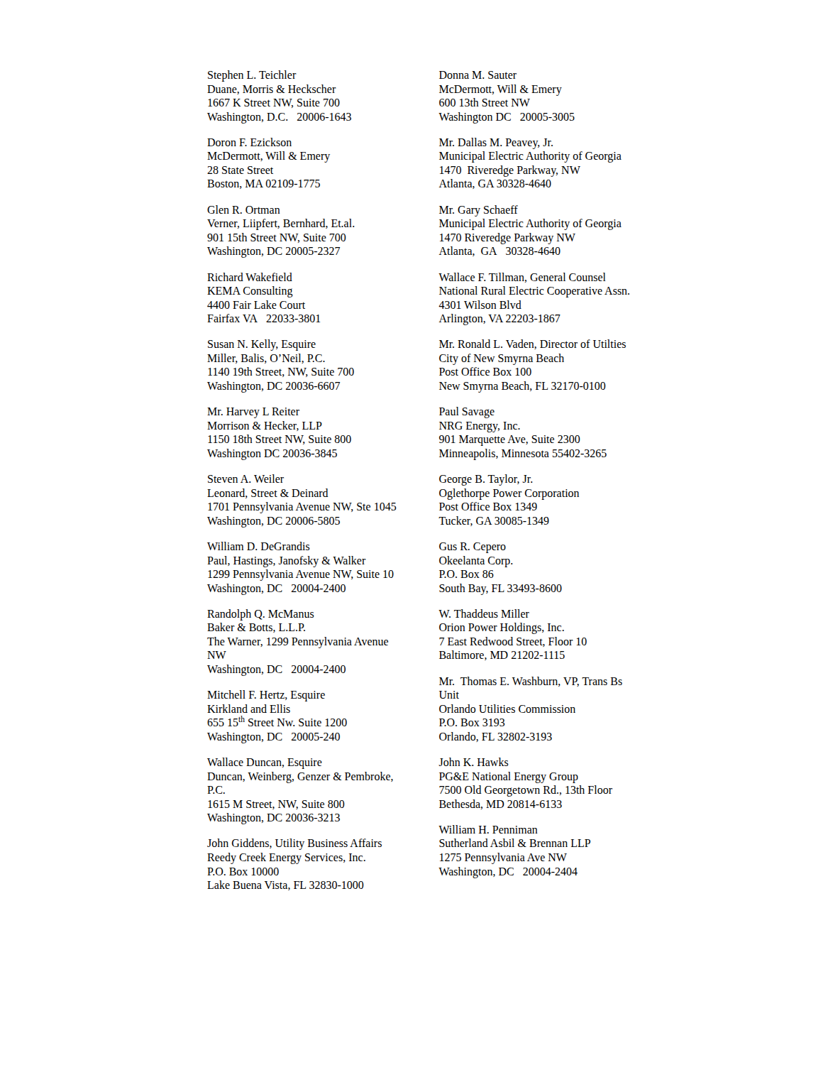Stephen L. Teichler
Duane, Morris & Heckscher
1667 K Street NW, Suite 700
Washington, D.C. 20006-1643
Doron F. Ezickson
McDermott, Will & Emery
28 State Street
Boston, MA 02109-1775
Glen R. Ortman
Verner, Liipfert, Bernhard, Et.al.
901 15th Street NW, Suite 700
Washington, DC 20005-2327
Richard Wakefield
KEMA Consulting
4400 Fair Lake Court
Fairfax VA 22033-3801
Susan N. Kelly, Esquire
Miller, Balis, O’Neil, P.C.
1140 19th Street, NW, Suite 700
Washington, DC 20036-6607
Mr. Harvey L Reiter
Morrison & Hecker, LLP
1150 18th Street NW, Suite 800
Washington DC 20036-3845
Steven A. Weiler
Leonard, Street & Deinard
1701 Pennsylvania Avenue NW, Ste 1045
Washington, DC 20006-5805
William D. DeGrandis
Paul, Hastings, Janofsky & Walker
1299 Pennsylvania Avenue NW, Suite 10
Washington, DC 20004-2400
Randolph Q. McManus
Baker & Botts, L.L.P.
The Warner, 1299 Pennsylvania Avenue NW
Washington, DC 20004-2400
Mitchell F. Hertz, Esquire
Kirkland and Ellis
655 15th Street Nw. Suite 1200
Washington, DC 20005-240
Wallace Duncan, Esquire
Duncan, Weinberg, Genzer & Pembroke, P.C.
1615 M Street, NW, Suite 800
Washington, DC 20036-3213
John Giddens, Utility Business Affairs
Reedy Creek Energy Services, Inc.
P.O. Box 10000
Lake Buena Vista, FL 32830-1000
Donna M. Sauter
McDermott, Will & Emery
600 13th Street NW
Washington DC 20005-3005
Mr. Dallas M. Peavey, Jr.
Municipal Electric Authority of Georgia
1470 Riveredge Parkway, NW
Atlanta, GA 30328-4640
Mr. Gary Schaeff
Municipal Electric Authority of Georgia
1470 Riveredge Parkway NW
Atlanta, GA 30328-4640
Wallace F. Tillman, General Counsel
National Rural Electric Cooperative Assn.
4301 Wilson Blvd
Arlington, VA 22203-1867
Mr. Ronald L. Vaden, Director of Utilties
City of New Smyrna Beach
Post Office Box 100
New Smyrna Beach, FL 32170-0100
Paul Savage
NRG Energy, Inc.
901 Marquette Ave, Suite 2300
Minneapolis, Minnesota 55402-3265
George B. Taylor, Jr.
Oglethorpe Power Corporation
Post Office Box 1349
Tucker, GA 30085-1349
Gus R. Cepero
Okeelanta Corp.
P.O. Box 86
South Bay, FL 33493-8600
W. Thaddeus Miller
Orion Power Holdings, Inc.
7 East Redwood Street, Floor 10
Baltimore, MD 21202-1115
Mr. Thomas E. Washburn, VP, Trans Bs Unit
Orlando Utilities Commission
P.O. Box 3193
Orlando, FL 32802-3193
John K. Hawks
PG&E National Energy Group
7500 Old Georgetown Rd., 13th Floor
Bethesda, MD 20814-6133
William H. Penniman
Sutherland Asbil & Brennan LLP
1275 Pennsylvania Ave NW
Washington, DC 20004-2404